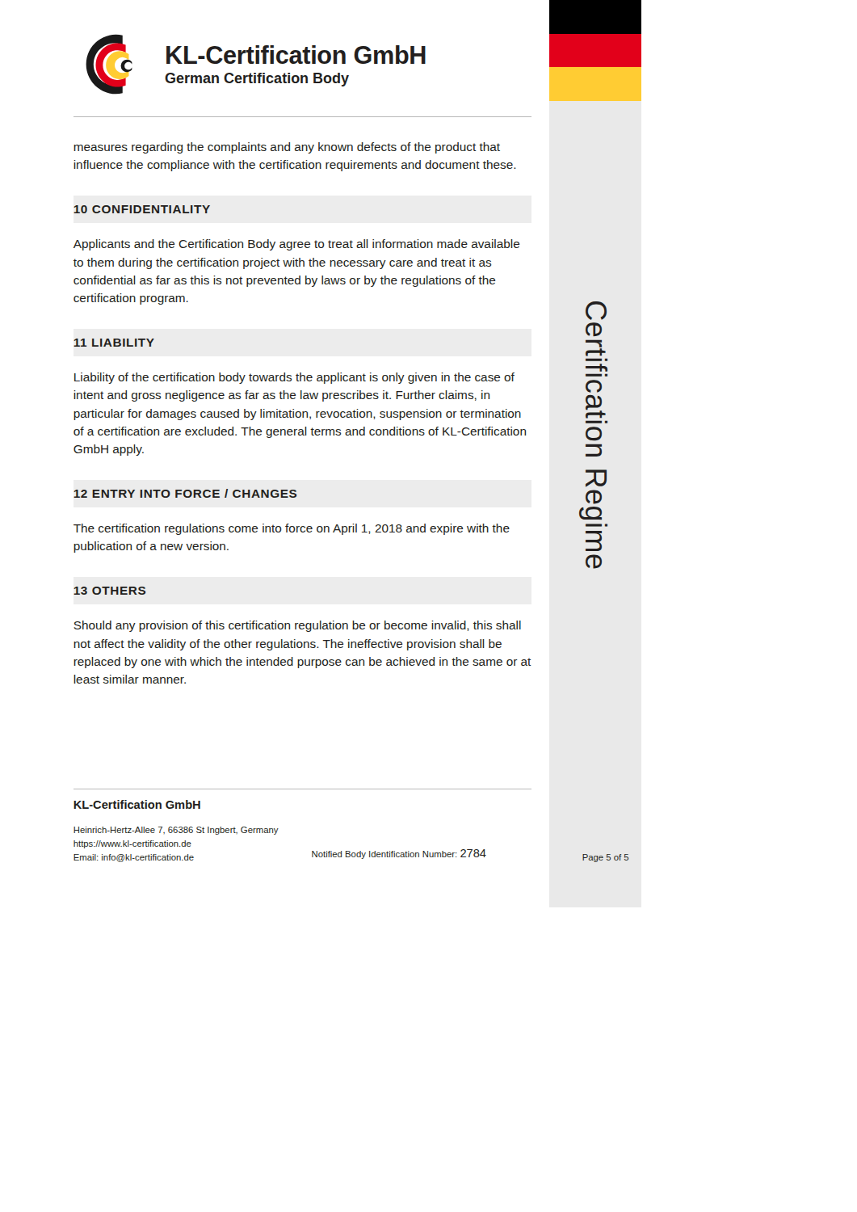Certification Regime
KL-Certification GmbH
German Certification Body
measures regarding the complaints and any known defects of the product that influence the compliance with the certification requirements and document these.
10 Confidentiality
Applicants and the Certification Body agree to treat all information made available to them during the certification project with the necessary care and treat it as confidential as far as this is not prevented by laws or by the regulations of the certification program.
11 Liability
Liability of the certification body towards the applicant is only given in the case of intent and gross negligence as far as the law prescribes it. Further claims, in particular for damages caused by limitation, revocation, suspension or termination of a certification are excluded. The general terms and conditions of KL-Certification GmbH apply.
12 Entry into force / Changes
The certification regulations come into force on April 1, 2018 and expire with the publication of a new version.
13 Others
Should any provision of this certification regulation be or become invalid, this shall not affect the validity of the other regulations. The ineffective provision shall be replaced by one with which the intended purpose can be achieved in the same or at least similar manner.
KL-Certification GmbH
Heinrich-Hertz-Allee 7, 66386 St Ingbert, Germany
https://www.kl-certification.de
Email: info@kl-certification.de
Notified Body Identification Number: 2784
Page 5 of 5